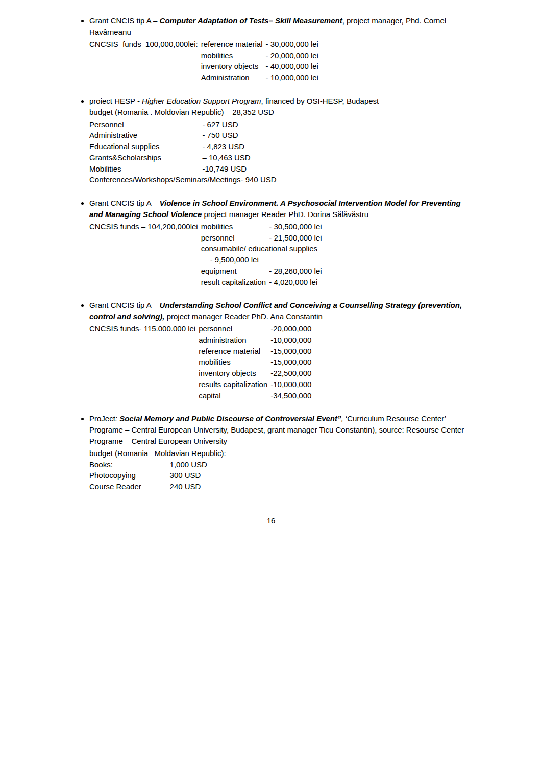Grant CNCIS tip A – Computer Adaptation of Tests– Skill Measurement, project manager, Phd. Cornel Havârneanu
| CNCSIS funds–100,000,000lei: | reference material | - 30,000,000 lei |
| | mobilities | - 20,000,000 lei |
| | inventory objects | - 40,000,000 lei |
| | Administration | - 10,000,000 lei |
proiect HESP - Higher Education Support Program, financed by OSI-HESP, Budapest
budget (Romania . Moldovian Republic) – 28,352 USD
| Personnel | - 627 USD |
| Administrative | - 750 USD |
| Educational supplies | - 4,823 USD |
| Grants&Scholarships | – 10,463 USD |
| Mobilities | -10,749 USD |
| Conferences/Workshops/Seminars/Meetings- 940 USD |
Grant CNCIS tip A – Violence in School Environment. A Psychosocial Intervention Model for Preventing and Managing School Violence project manager Reader PhD. Dorina Sălăvăstru
| CNCSIS funds – 104,200,000lei | mobilities | - 30,500,000 lei |
| | personnel | - 21,500,000 lei |
| | consumabile/ educational supplies |
| | - 9,500,000 lei | |
| | equipment | - 28,260,000 lei |
| | result capitalization | - 4,020,000 lei |
Grant CNCIS tip A – Understanding School Conflict and Conceiving a Counselling Strategy (prevention, control and solving), project manager Reader PhD. Ana Constantin
| CNCSIS funds- 115.000.000 lei | personnel | -20,000,000 |
| | administration | -10,000,000 |
| | reference material | -15,000,000 |
| | mobilities | -15,000,000 |
| | inventory objects | -22,500,000 |
| | results capitalization | -10,000,000 |
| | capital | -34,500,000 |
ProJect: Social Memory and Public Discourse of Controversial Event”, ‘Curriculum Resourse Center’ Programe – Central European University, Budapest, grant manager Ticu Constantin), source: Resourse Center Programe – Central European University
| budget (Romania –Moldavian Republic): |
| Books: | 1,000 USD |
| Photocopying | 300 USD |
| Course Reader | 240 USD |
16